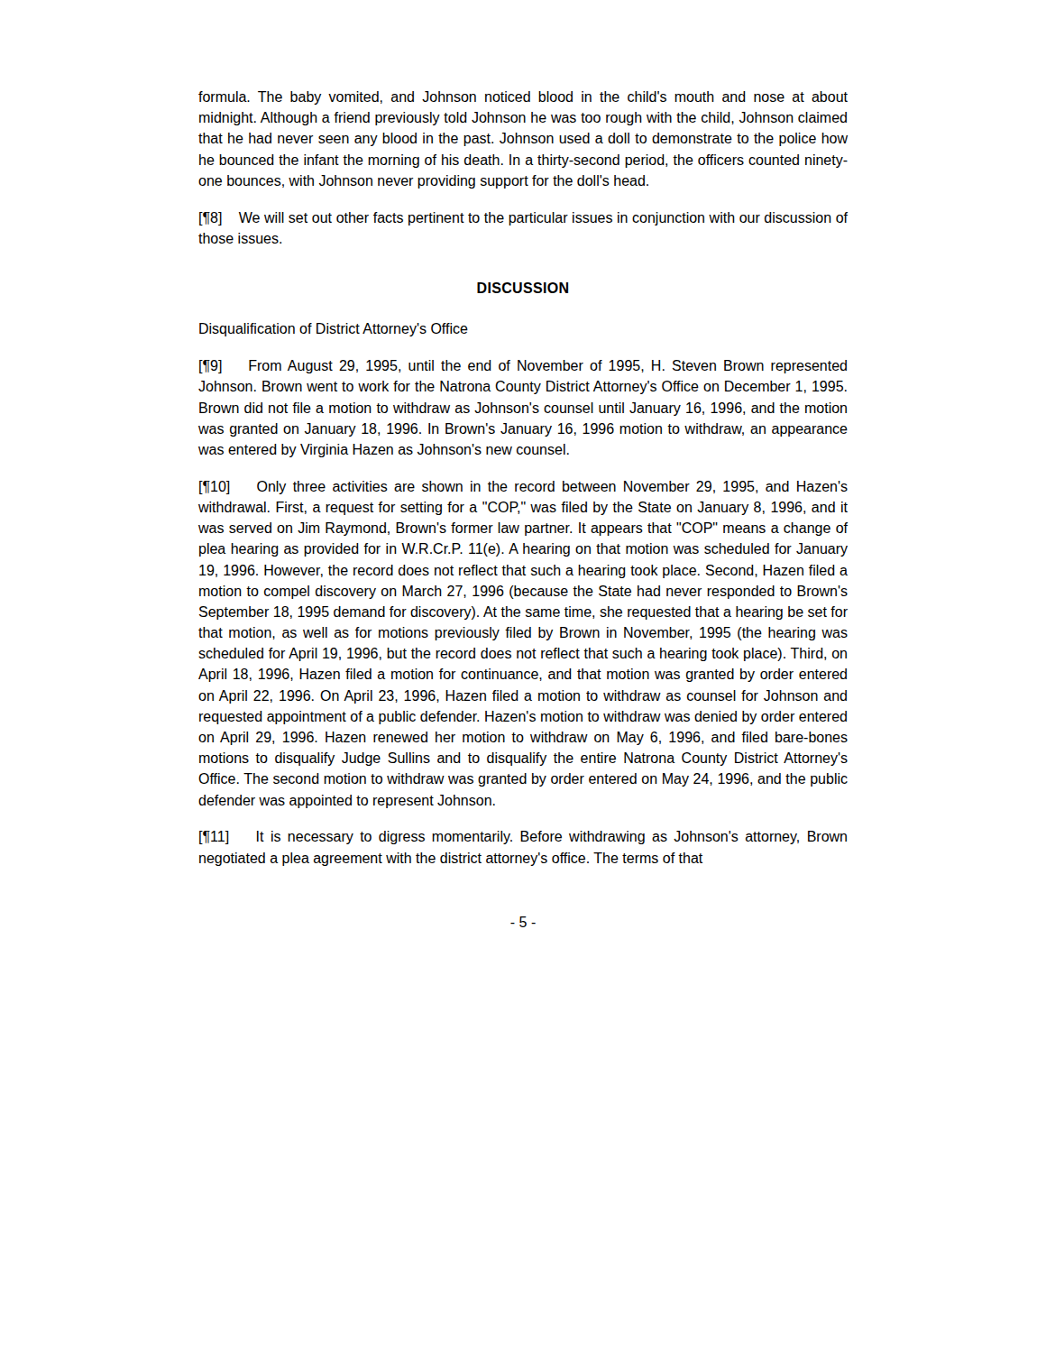formula. The baby vomited, and Johnson noticed blood in the child's mouth and nose at about midnight. Although a friend previously told Johnson he was too rough with the child, Johnson claimed that he had never seen any blood in the past. Johnson used a doll to demonstrate to the police how he bounced the infant the morning of his death. In a thirty-second period, the officers counted ninety-one bounces, with Johnson never providing support for the doll's head.
[¶8] We will set out other facts pertinent to the particular issues in conjunction with our discussion of those issues.
DISCUSSION
Disqualification of District Attorney's Office
[¶9] From August 29, 1995, until the end of November of 1995, H. Steven Brown represented Johnson. Brown went to work for the Natrona County District Attorney's Office on December 1, 1995. Brown did not file a motion to withdraw as Johnson's counsel until January 16, 1996, and the motion was granted on January 18, 1996. In Brown's January 16, 1996 motion to withdraw, an appearance was entered by Virginia Hazen as Johnson's new counsel.
[¶10] Only three activities are shown in the record between November 29, 1995, and Hazen's withdrawal. First, a request for setting for a "COP," was filed by the State on January 8, 1996, and it was served on Jim Raymond, Brown's former law partner. It appears that "COP" means a change of plea hearing as provided for in W.R.Cr.P. 11(e). A hearing on that motion was scheduled for January 19, 1996. However, the record does not reflect that such a hearing took place. Second, Hazen filed a motion to compel discovery on March 27, 1996 (because the State had never responded to Brown's September 18, 1995 demand for discovery). At the same time, she requested that a hearing be set for that motion, as well as for motions previously filed by Brown in November, 1995 (the hearing was scheduled for April 19, 1996, but the record does not reflect that such a hearing took place). Third, on April 18, 1996, Hazen filed a motion for continuance, and that motion was granted by order entered on April 22, 1996. On April 23, 1996, Hazen filed a motion to withdraw as counsel for Johnson and requested appointment of a public defender. Hazen's motion to withdraw was denied by order entered on April 29, 1996. Hazen renewed her motion to withdraw on May 6, 1996, and filed bare-bones motions to disqualify Judge Sullins and to disqualify the entire Natrona County District Attorney's Office. The second motion to withdraw was granted by order entered on May 24, 1996, and the public defender was appointed to represent Johnson.
[¶11] It is necessary to digress momentarily. Before withdrawing as Johnson's attorney, Brown negotiated a plea agreement with the district attorney's office. The terms of that
- 5 -